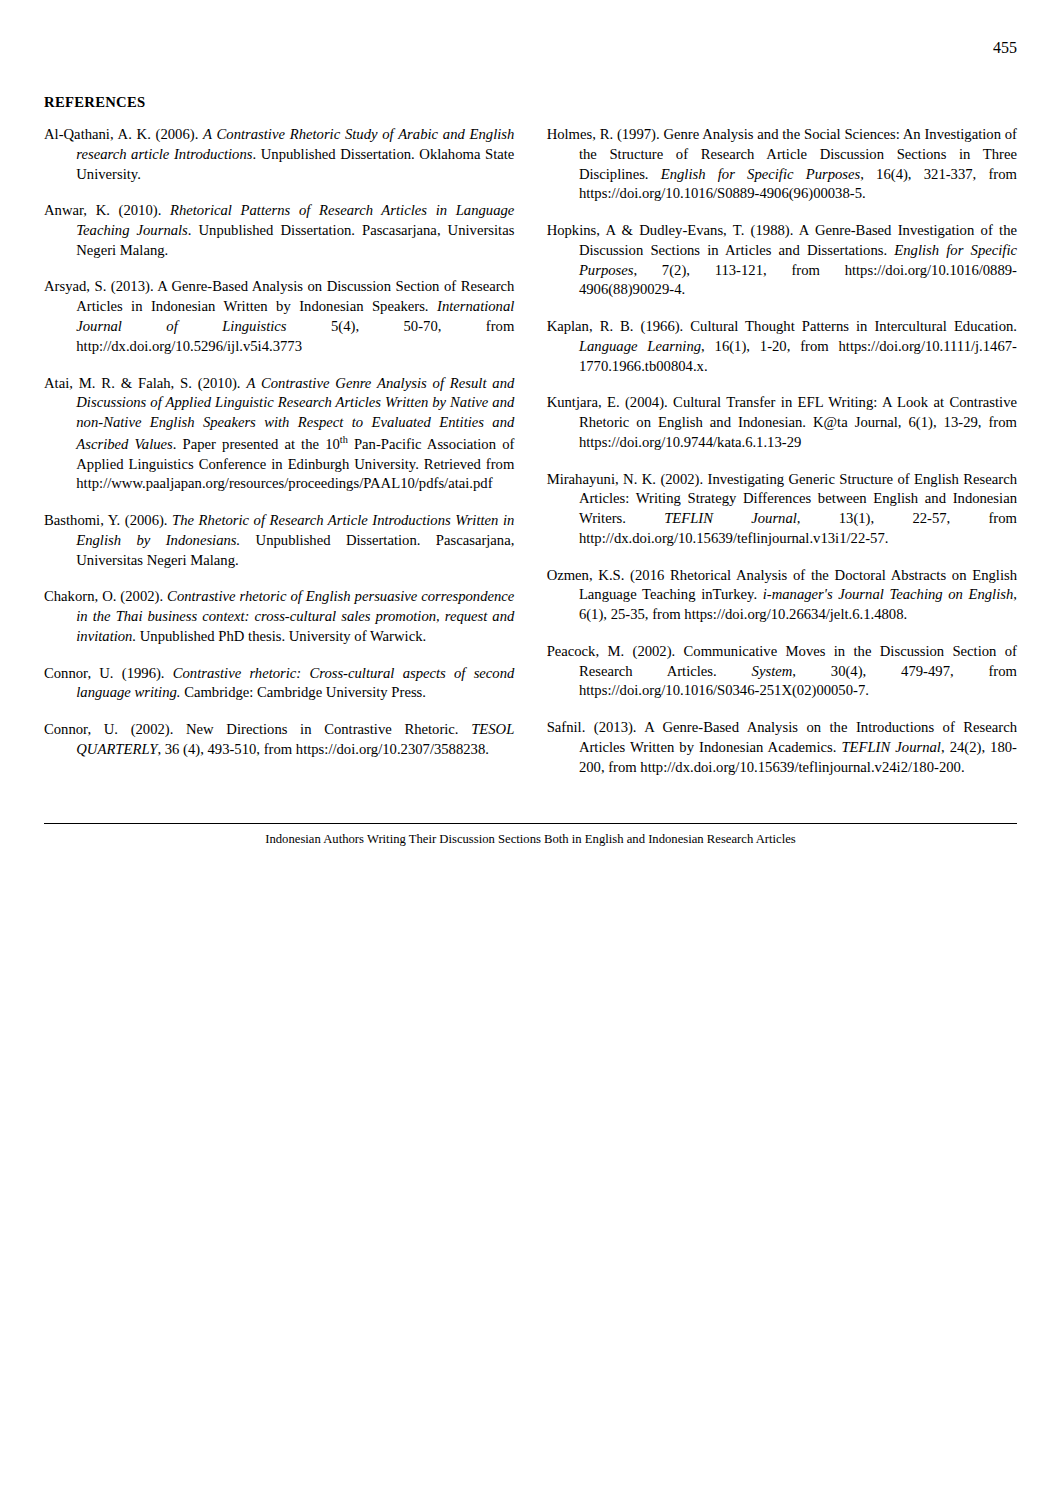455
REFERENCES
Al-Qathani, A. K. (2006). A Contrastive Rhetoric Study of Arabic and English research article Introductions. Unpublished Dissertation. Oklahoma State University.
Anwar, K. (2010). Rhetorical Patterns of Research Articles in Language Teaching Journals. Unpublished Dissertation. Pascasarjana, Universitas Negeri Malang.
Arsyad, S. (2013). A Genre-Based Analysis on Discussion Section of Research Articles in Indonesian Written by Indonesian Speakers. International Journal of Linguistics 5(4), 50-70, from http://dx.doi.org/10.5296/ijl.v5i4.3773
Atai, M. R. & Falah, S. (2010). A Contrastive Genre Analysis of Result and Discussions of Applied Linguistic Research Articles Written by Native and non-Native English Speakers with Respect to Evaluated Entities and Ascribed Values. Paper presented at the 10th Pan-Pacific Association of Applied Linguistics Conference in Edinburgh University. Retrieved from http://www.paaljapan.org/resources/proceedings/PAAL10/pdfs/atai.pdf
Basthomi, Y. (2006). The Rhetoric of Research Article Introductions Written in English by Indonesians. Unpublished Dissertation. Pascasarjana, Universitas Negeri Malang.
Chakorn, O. (2002). Contrastive rhetoric of English persuasive correspondence in the Thai business context: cross-cultural sales promotion, request and invitation. Unpublished PhD thesis. University of Warwick.
Connor, U. (1996). Contrastive rhetoric: Cross-cultural aspects of second language writing. Cambridge: Cambridge University Press.
Connor, U. (2002). New Directions in Contrastive Rhetoric. TESOL QUARTERLY, 36 (4), 493-510, from https://doi.org/10.2307/3588238.
Holmes, R. (1997). Genre Analysis and the Social Sciences: An Investigation of the Structure of Research Article Discussion Sections in Three Disciplines. English for Specific Purposes, 16(4), 321-337, from https://doi.org/10.1016/S0889-4906(96)00038-5.
Hopkins, A & Dudley-Evans, T. (1988). A Genre-Based Investigation of the Discussion Sections in Articles and Dissertations. English for Specific Purposes, 7(2), 113-121, from https://doi.org/10.1016/0889-4906(88)90029-4.
Kaplan, R. B. (1966). Cultural Thought Patterns in Intercultural Education. Language Learning, 16(1), 1-20, from https://doi.org/10.1111/j.1467-1770.1966.tb00804.x.
Kuntjara, E. (2004). Cultural Transfer in EFL Writing: A Look at Contrastive Rhetoric on English and Indonesian. K@ta Journal, 6(1), 13-29, from https://doi.org/10.9744/kata.6.1.13-29
Mirahayuni, N. K. (2002). Investigating Generic Structure of English Research Articles: Writing Strategy Differences between English and Indonesian Writers. TEFLIN Journal, 13(1), 22-57, from http://dx.doi.org/10.15639/teflinjournal.v13i1/22-57.
Ozmen, K.S. (2016 Rhetorical Analysis of the Doctoral Abstracts on English Language Teaching inTurkey. i-manager's Journal Teaching on English, 6(1), 25-35, from https://doi.org/10.26634/jelt.6.1.4808.
Peacock, M. (2002). Communicative Moves in the Discussion Section of Research Articles. System, 30(4), 479-497, from https://doi.org/10.1016/S0346-251X(02)00050-7.
Safnil. (2013). A Genre-Based Analysis on the Introductions of Research Articles Written by Indonesian Academics. TEFLIN Journal, 24(2), 180-200, from http://dx.doi.org/10.15639/teflinjournal.v24i2/180-200.
Indonesian Authors Writing Their Discussion Sections Both in English and Indonesian Research Articles